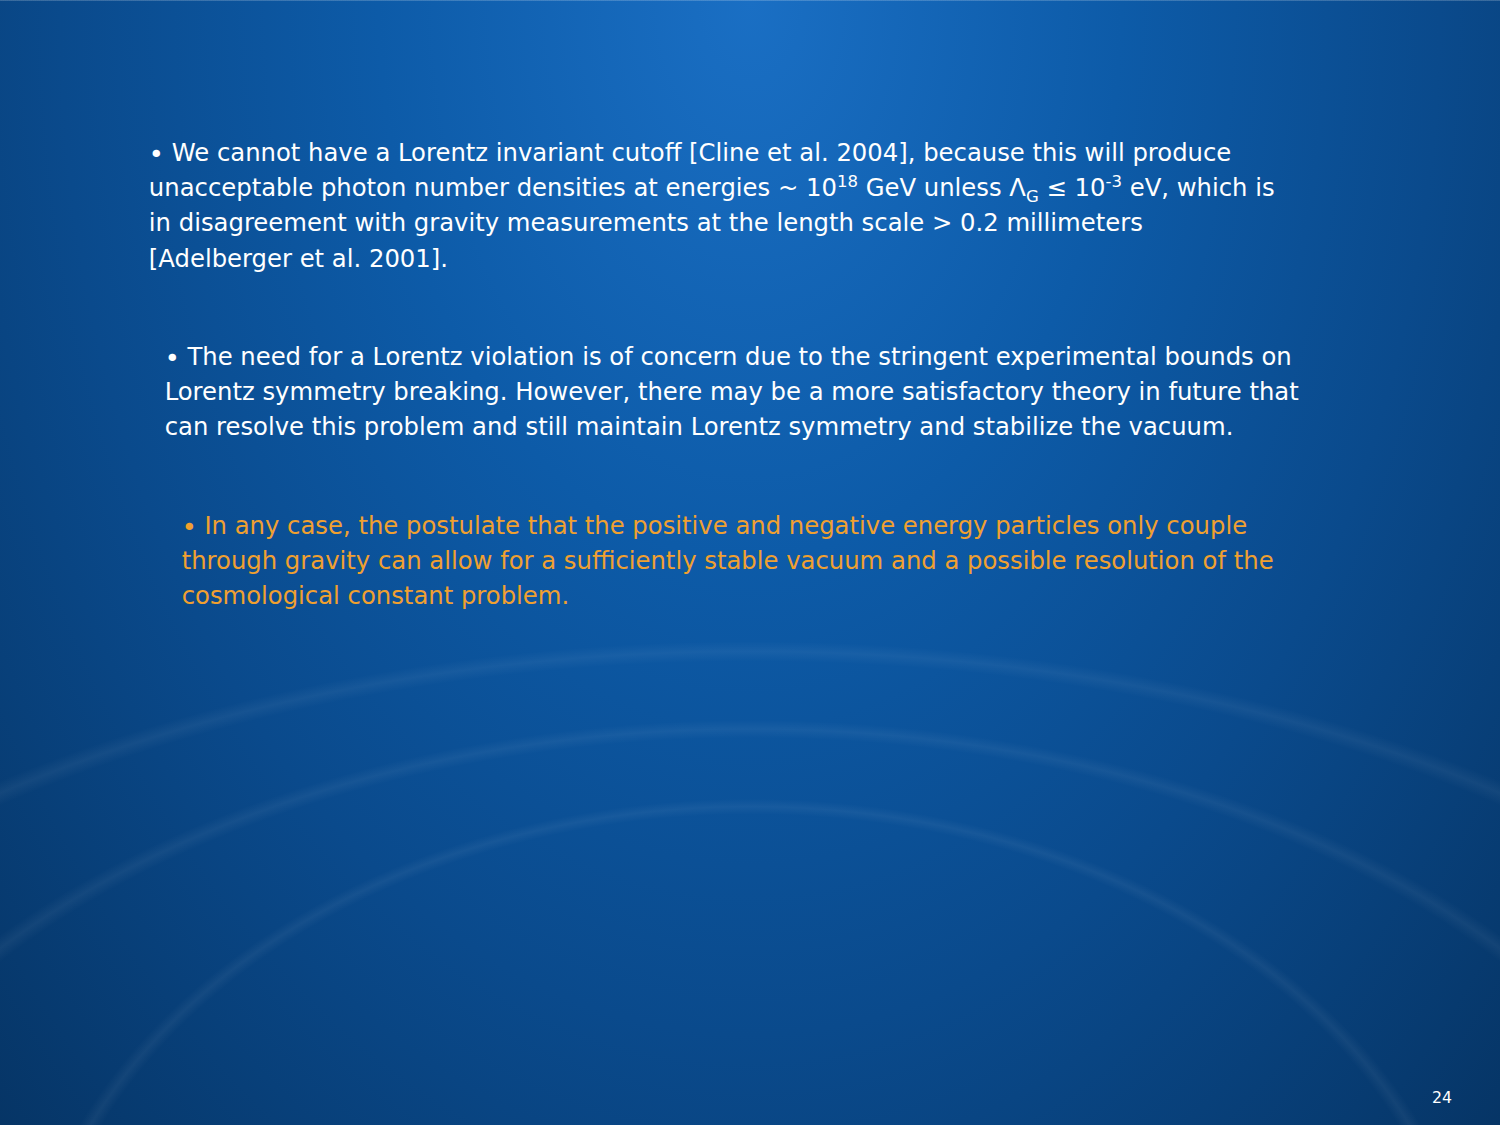• We cannot have a Lorentz invariant cutoff [Cline et al. 2004], because this will produce unacceptable photon number densities at energies ~ 1018 GeV unless ΛG ≤ 10-3 eV, which is in disagreement with gravity measurements at the length scale > 0.2 millimeters [Adelberger et al. 2001].
• The need for a Lorentz violation is of concern due to the stringent experimental bounds on Lorentz symmetry breaking. However, there may be a more satisfactory theory in future that can resolve this problem and still maintain Lorentz symmetry and stabilize the vacuum.
• In any case, the postulate that the positive and negative energy particles only couple through gravity can allow for a sufficiently stable vacuum and a possible resolution of the cosmological constant problem.
24